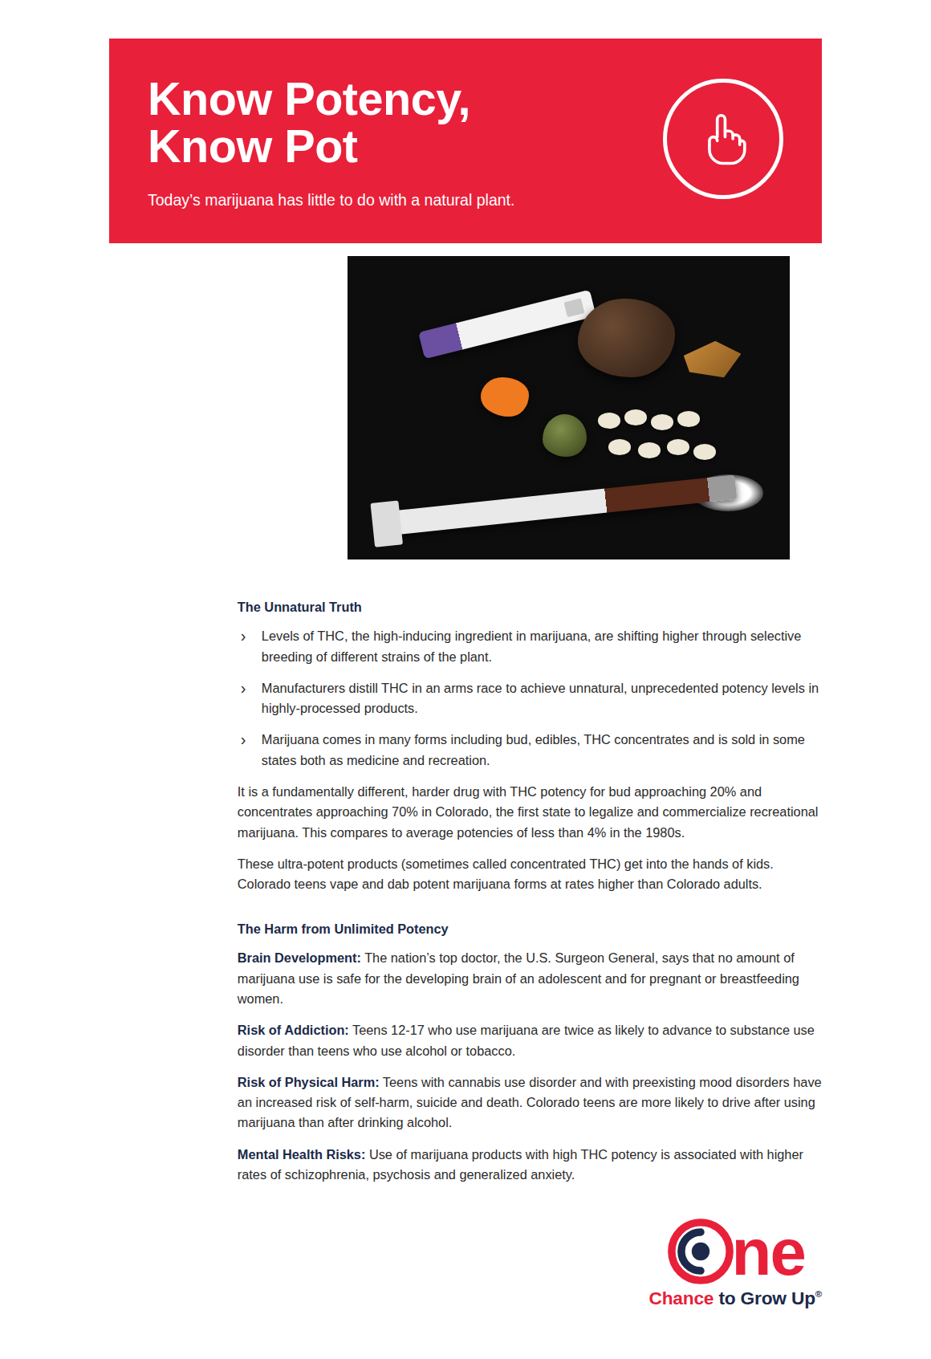Know Potency,
Know Pot
Today’s marijuana has little to do with a natural plant.
The Unnatural Truth
Levels of THC, the high-inducing ingredient in marijuana, are shifting higher through selective breeding of different strains of the plant.
Manufacturers distill THC in an arms race to achieve unnatural, unprecedented potency levels in highly-processed products.
Marijuana comes in many forms including bud, edibles, THC concentrates and is sold in some states both as medicine and recreation.
It is a fundamentally different, harder drug with THC potency for bud approaching 20% and concentrates approaching 70% in Colorado, the first state to legalize and commercialize recreational marijuana. This compares to average potencies of less than 4% in the 1980s.
These ultra-potent products (sometimes called concentrated THC) get into the hands of kids. Colorado teens vape and dab potent marijuana forms at rates higher than Colorado adults.
The Harm from Unlimited Potency
Brain Development: The nation’s top doctor, the U.S. Surgeon General, says that no amount of marijuana use is safe for the developing brain of an adolescent and for pregnant or breastfeeding women.
Risk of Addiction: Teens 12-17 who use marijuana are twice as likely to advance to substance use disorder than teens who use alcohol or tobacco.
Risk of Physical Harm: Teens with cannabis use disorder and with preexisting mood disorders have an increased risk of self-harm, suicide and death. Colorado teens are more likely to drive after using marijuana than after drinking alcohol.
Mental Health Risks: Use of marijuana products with high THC potency is associated with higher rates of schizophrenia, psychosis and generalized anxiety.
ne
Chance to Grow Up®